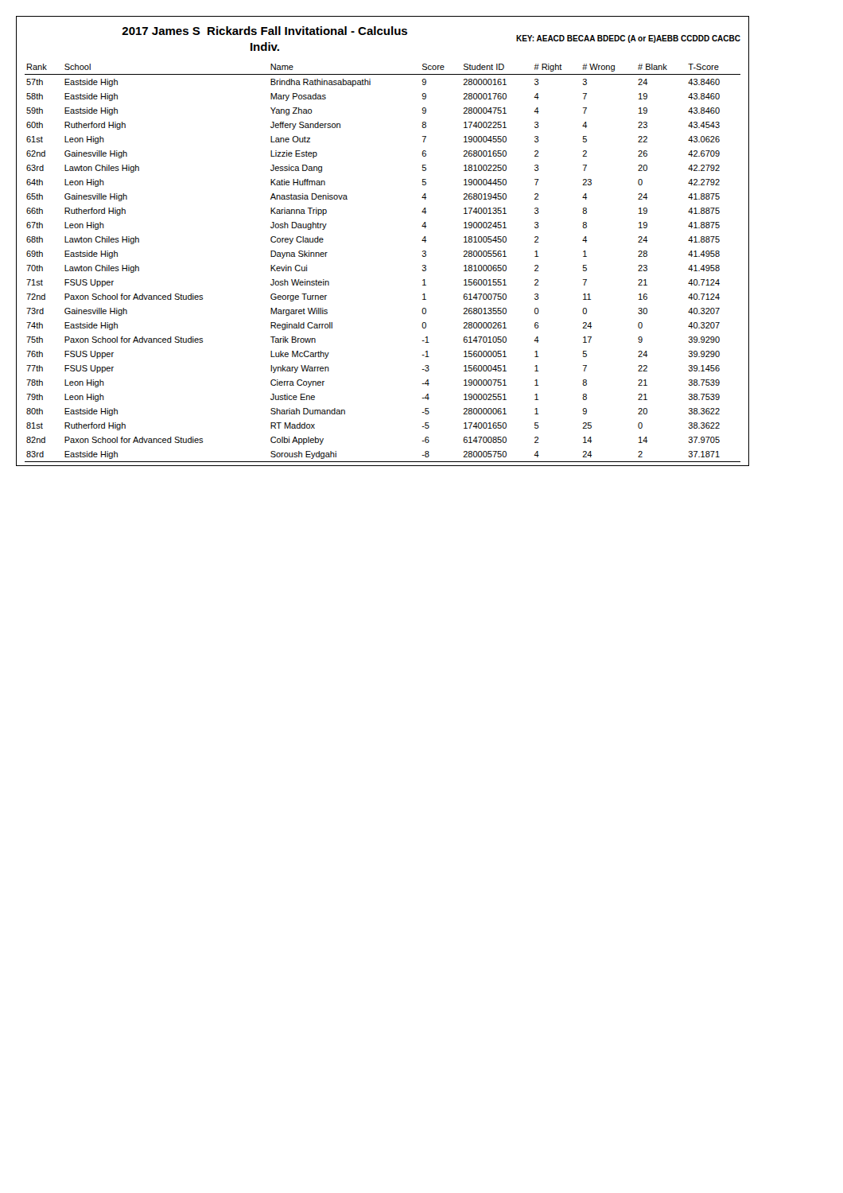2017 James S Rickards Fall Invitational - Calculus Indiv.
KEY: AEACD BECAA BDEDC (A or E)AEBB CCDDD CACBC
| Rank | School | Name | Score | Student ID | # Right | # Wrong | # Blank | T-Score |
| --- | --- | --- | --- | --- | --- | --- | --- | --- |
| 57th | Eastside High | Brindha Rathinasabapathi | 9 | 280000161 | 3 | 3 | 24 | 43.8460 |
| 58th | Eastside High | Mary Posadas | 9 | 280001760 | 4 | 7 | 19 | 43.8460 |
| 59th | Eastside High | Yang Zhao | 9 | 280004751 | 4 | 7 | 19 | 43.8460 |
| 60th | Rutherford High | Jeffery Sanderson | 8 | 174002251 | 3 | 4 | 23 | 43.4543 |
| 61st | Leon High | Lane Outz | 7 | 190004550 | 3 | 5 | 22 | 43.0626 |
| 62nd | Gainesville High | Lizzie Estep | 6 | 268001650 | 2 | 2 | 26 | 42.6709 |
| 63rd | Lawton Chiles High | Jessica Dang | 5 | 181002250 | 3 | 7 | 20 | 42.2792 |
| 64th | Leon High | Katie Huffman | 5 | 190004450 | 7 | 23 | 0 | 42.2792 |
| 65th | Gainesville High | Anastasia Denisova | 4 | 268019450 | 2 | 4 | 24 | 41.8875 |
| 66th | Rutherford High | Karianna Tripp | 4 | 174001351 | 3 | 8 | 19 | 41.8875 |
| 67th | Leon High | Josh Daughtry | 4 | 190002451 | 3 | 8 | 19 | 41.8875 |
| 68th | Lawton Chiles High | Corey Claude | 4 | 181005450 | 2 | 4 | 24 | 41.8875 |
| 69th | Eastside High | Dayna Skinner | 3 | 280005561 | 1 | 1 | 28 | 41.4958 |
| 70th | Lawton Chiles High | Kevin Cui | 3 | 181000650 | 2 | 5 | 23 | 41.4958 |
| 71st | FSUS Upper | Josh Weinstein | 1 | 156001551 | 2 | 7 | 21 | 40.7124 |
| 72nd | Paxon School for Advanced Studies | George Turner | 1 | 614700750 | 3 | 11 | 16 | 40.7124 |
| 73rd | Gainesville High | Margaret Willis | 0 | 268013550 | 0 | 0 | 30 | 40.3207 |
| 74th | Eastside High | Reginald Carroll | 0 | 280000261 | 6 | 24 | 0 | 40.3207 |
| 75th | Paxon School for Advanced Studies | Tarik Brown | -1 | 614701050 | 4 | 17 | 9 | 39.9290 |
| 76th | FSUS Upper | Luke McCarthy | -1 | 156000051 | 1 | 5 | 24 | 39.9290 |
| 77th | FSUS Upper | Iynkary Warren | -3 | 156000451 | 1 | 7 | 22 | 39.1456 |
| 78th | Leon High | Cierra Coyner | -4 | 190000751 | 1 | 8 | 21 | 38.7539 |
| 79th | Leon High | Justice Ene | -4 | 190002551 | 1 | 8 | 21 | 38.7539 |
| 80th | Eastside High | Shariah Dumandan | -5 | 280000061 | 1 | 9 | 20 | 38.3622 |
| 81st | Rutherford High | RT Maddox | -5 | 174001650 | 5 | 25 | 0 | 38.3622 |
| 82nd | Paxon School for Advanced Studies | Colbi Appleby | -6 | 614700850 | 2 | 14 | 14 | 37.9705 |
| 83rd | Eastside High | Soroush Eydgahi | -8 | 280005750 | 4 | 24 | 2 | 37.1871 |